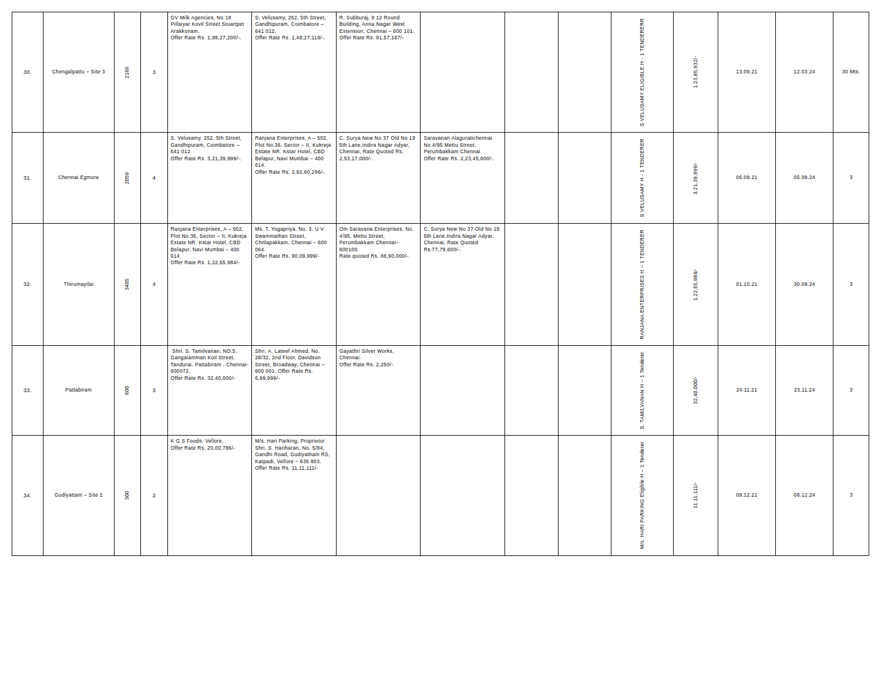| 30. | Chengalpattu – Site 3 | 2166 | 3 | GV Milk Agencies, No 18 Pillaiyar Kovil Street Stuartpet Arakkonam. Offer Rate Rs. 1,99,27,200/-. | S. Velusamy, 252, 5th Street, Gandhipuram, Coimbatore – 641 012. Offer Rate Rs. 1,48,27,118/-. | R. Subburaj, 9 12 Round Building, Anna Nagar West Extension, Chennai – 600 101. Offer Rate Rs. 91,57,167/- | | | | S VELUSAMY ELIGIBLE H - 1 TENDERERR | 1,23,85,932/- | 13.09.21 | 12.03.24 | 30 Mts. |
| 31. | Chennai Egmore | 2059 | 4 | S. Velusamy, 252, 5th Street, Gandhipuram, Coimbatore – 641 012. Offer Rate Rs. 3,21,39,999/-. | Ranjana Enterprises, A – 502, Plot No.36, Sector – II, Kukreja Estate NR. Kstar Hotel, CBD Belapur, Navi Mumbai – 400 614. Offer Rate Rs. 2,92,60,296/-. | C. Surya New No 37 Old No 19 5th Lane,Indira Nagar Adyar, Chennai, Rate Quoted Rs. 2,53,17,000/-. | Saravanan Alaguratichennai No.4/95 Mettu Street, Perumbakkam Chennai Offer Rate Rs. 2,23,45,600/-. | | | S VELUSAMY H - 1 TENDERER | 3,21,39,999/- | 06.09.21 | 05.09.24 | 3 |
| 32. | Thirumayilai | 3405 | 4 | Ranjana Enterprises, A – 502, Plot No.36, Sector – II, Kukreja Estate NR. Kstar Hotel, CBD Belapur, Navi Mumbai – 400 614. Offer Rate Rs. 1,22,55,984/- | Ms. T. Yogapriya, No. 3, U V Swaminathan Street, Chitlapakkam, Chennai – 600 064. Offer Rate Rs. 90,09,999/- | Om Saravana Enterprises, No. 4/95, Mettu Street, Perumbakkam Chennai–600100. Rate quoted Rs. 88,90,000/-. | C. Surya New No 37 Old No 19 5th Lane,Indira Nagar Adyar, Chennai, Rate Quoted Rs.77,79,600/-. | | | RANJANA ENTERPRISES H – 1 TENDERER | 1,22,55,984/- | 01.10.21 | 30.09.24 | 3 |
| 33. | Pattabiram | 600 | 3 | Shri. S. Tamilvanan, NO.5, Gangaiamman Koil Street, Tandurai, Pattabiram , Chennai- 600072. Offer Rate Rs. 32,40,000/- | Shri. A. Lateef Ahmed, No. 28/32, 2nd Floor, Davidson Street, Broadway, Chennai – 600 001. Offer Rate Rs. 6,99,999/- | Gayathri Silver Works, Chennai. Offer Rate Rs. 2,250/- | | | | S. TAMILVANAN H – 1 Tenderer | 32,40,000/- | 24.11.21 | 23.11.24 | 3 |
| 34. | Gudiyattam – Site 2 | 300 | 2 | K G S Foods, Vellore. Offer Rate Rs. 20,00,786/- | M/s. Hari Parking, Proprietor Shri. S. Hariharan, No. 5/84, Gandhi Road, Gudiyatham RS, Katpadi, Vellore – 635 803. Offer Rate Rs. 11,11,111/- | | | | | M/s. HARI PARKING Eligible H – 1 Tenderer | 11,11,111/- | 09.12.21 | 08.12.24 | 3 |